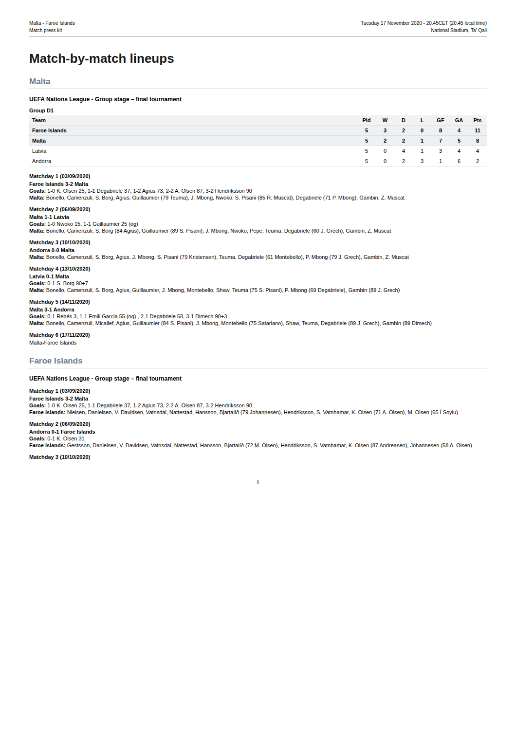Malta - Faroe Islands
Match press kit
Tuesday 17 November 2020 - 20.45CET (20.45 local time)
National Stadium, Ta' Qali
Match-by-match lineups
Malta
UEFA Nations League - Group stage – final tournament
Group D1
| Team | Pld | W | D | L | GF | GA | Pts |
| --- | --- | --- | --- | --- | --- | --- | --- |
| Faroe Islands | 5 | 3 | 2 | 0 | 8 | 4 | 11 |
| Malta | 5 | 2 | 2 | 1 | 7 | 5 | 8 |
| Latvia | 5 | 0 | 4 | 1 | 3 | 4 | 4 |
| Andorra | 5 | 0 | 2 | 3 | 1 | 6 | 2 |
Matchday 1 (03/09/2020)
Faroe Islands 3-2 Malta
Goals: 1-0 K. Olsen 25, 1-1 Degabriele 37, 1-2 Agius 73, 2-2 A. Olsen 87, 3-2 Hendriksson 90
Malta: Bonello, Camenzuli, S. Borg, Agius, Guillaumier (79 Teuma), J. Mbong, Nwoko, S. Pisani (85 R. Muscat), Degabriele (71 P. Mbong), Gambin, Z. Muscat
Matchday 2 (06/09/2020)
Malta 1-1 Latvia
Goals: 1-0 Nwoko 15, 1-1 Guillaumier 25 (og)
Malta: Bonello, Camenzuli, S. Borg (84 Agius), Guillaumier (89 S. Pisani), J. Mbong, Nwoko, Pepe, Teuma, Degabriele (60 J. Grech), Gambin, Z. Muscat
Matchday 3 (10/10/2020)
Andorra 0-0 Malta
Malta: Bonello, Camenzuli, S. Borg, Agius, J. Mbong, S. Pisani (79 Kristensen), Teuma, Degabriele (61 Montebello), P. Mbong (79 J. Grech), Gambin, Z. Muscat
Matchday 4 (13/10/2020)
Latvia 0-1 Malta
Goals: 0-1 S. Borg 90+7
Malta: Bonello, Camenzuli, S. Borg, Agius, Guillaumier, J. Mbong, Montebello, Shaw, Teuma (75 S. Pisani), P. Mbong (69 Degabriele), Gambin (89 J. Grech)
Matchday 5 (14/11/2020)
Malta 3-1 Andorra
Goals: 0-1 Rebés 3, 1-1 Emili Garcia 55 (og) , 2-1 Degabriele 58, 3-1 Dimech 90+3
Malta: Bonello, Camenzuli, Micallef, Agius, Guillaumier (84 S. Pisani), J. Mbong, Montebello (75 Satariano), Shaw, Teuma, Degabriele (89 J. Grech), Gambin (89 Dimech)
Matchday 6 (17/11/2020)
Malta-Faroe Islands
Faroe Islands
UEFA Nations League - Group stage – final tournament
Matchday 1 (03/09/2020)
Faroe Islands 3-2 Malta
Goals: 1-0 K. Olsen 25, 1-1 Degabriele 37, 1-2 Agius 73, 2-2 A. Olsen 87, 3-2 Hendriksson 90
Faroe Islands: Nielsen, Danielsen, V. Davidsen, Vatnsdal, Nattestad, Hansson, Bjartalíð (79 Johannesen), Hendriksson, S. Vatnhamar, K. Olsen (71 A. Olsen), M. Olsen (65 Í Soylu)
Matchday 2 (06/09/2020)
Andorra 0-1 Faroe Islands
Goals: 0-1 K. Olsen 31
Faroe Islands: Gestsson, Danielsen, V. Davidsen, Vatnsdal, Nattestad, Hansson, Bjartalíð (72 M. Olsen), Hendriksson, S. Vatnhamar, K. Olsen (87 Andreasen), Johannesen (58 A. Olsen)
Matchday 3 (10/10/2020)
6